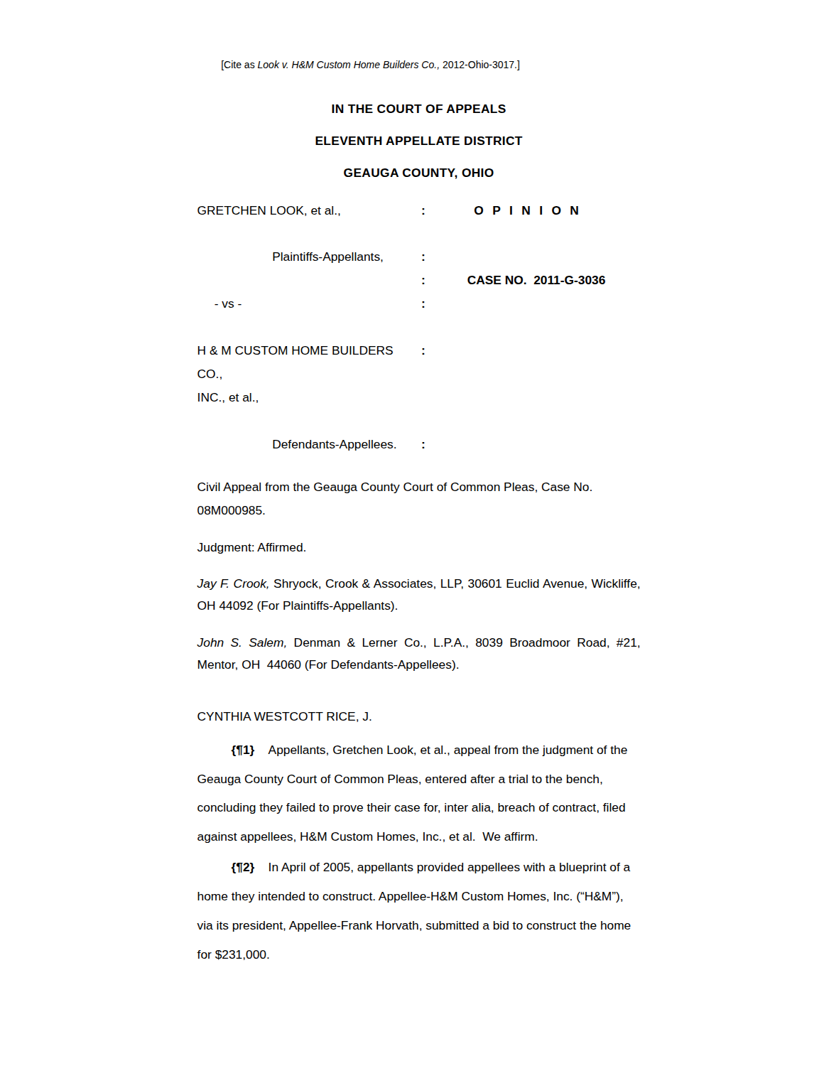[Cite as Look v. H&M Custom Home Builders Co., 2012-Ohio-3017.]
IN THE COURT OF APPEALS
ELEVENTH APPELLATE DISTRICT
GEAUGA COUNTY, OHIO
| GRETCHEN LOOK, et al., | : | O P I N I O N |
| Plaintiffs-Appellants, | : | |
| | : | CASE NO. 2011-G-3036 |
| - vs - | : | |
| H & M CUSTOM HOME BUILDERS CO., INC., et al., | : | |
| Defendants-Appellees. | : | |
Civil Appeal from the Geauga County Court of Common Pleas, Case No. 08M000985.
Judgment: Affirmed.
Jay F. Crook, Shryock, Crook & Associates, LLP, 30601 Euclid Avenue, Wickliffe, OH 44092 (For Plaintiffs-Appellants).
John S. Salem, Denman & Lerner Co., L.P.A., 8039 Broadmoor Road, #21, Mentor, OH 44060 (For Defendants-Appellees).
CYNTHIA WESTCOTT RICE, J.
{¶1} Appellants, Gretchen Look, et al., appeal from the judgment of the Geauga County Court of Common Pleas, entered after a trial to the bench, concluding they failed to prove their case for, inter alia, breach of contract, filed against appellees, H&M Custom Homes, Inc., et al. We affirm.
{¶2} In April of 2005, appellants provided appellees with a blueprint of a home they intended to construct. Appellee-H&M Custom Homes, Inc. (“H&M”), via its president, Appellee-Frank Horvath, submitted a bid to construct the home for $231,000.